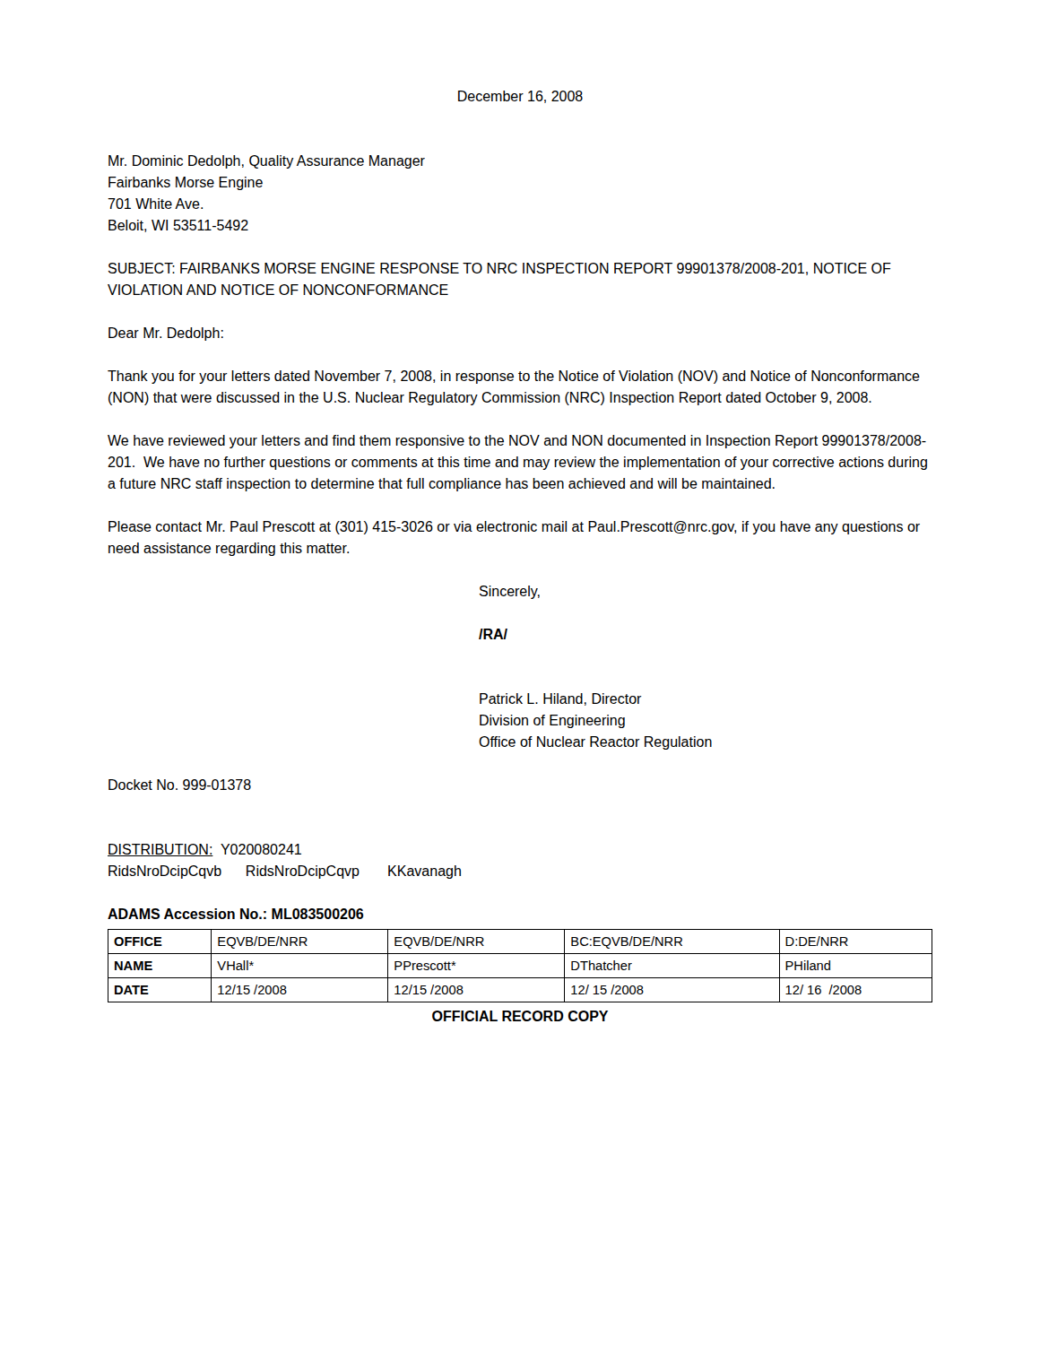December 16, 2008
Mr. Dominic Dedolph, Quality Assurance Manager
Fairbanks Morse Engine
701 White Ave.
Beloit, WI 53511-5492
SUBJECT: FAIRBANKS MORSE ENGINE RESPONSE TO NRC INSPECTION REPORT 99901378/2008-201, NOTICE OF VIOLATION AND NOTICE OF NONCONFORMANCE
Dear Mr. Dedolph:
Thank you for your letters dated November 7, 2008, in response to the Notice of Violation (NOV) and Notice of Nonconformance (NON) that were discussed in the U.S. Nuclear Regulatory Commission (NRC) Inspection Report dated October 9, 2008.
We have reviewed your letters and find them responsive to the NOV and NON documented in Inspection Report 99901378/2008-201. We have no further questions or comments at this time and may review the implementation of your corrective actions during a future NRC staff inspection to determine that full compliance has been achieved and will be maintained.
Please contact Mr. Paul Prescott at (301) 415-3026 or via electronic mail at Paul.Prescott@nrc.gov, if you have any questions or need assistance regarding this matter.
Sincerely,
/RA/
Patrick L. Hiland, Director
Division of Engineering
Office of Nuclear Reactor Regulation
Docket No. 999-01378
DISTRIBUTION: Y020080241
RidsNroDcipCqvb RidsNroDcipCqvp KKavanagh
ADAMS Accession No.: ML083500206
| OFFICE | EQVB/DE/NRR | EQVB/DE/NRR | BC:EQVB/DE/NRR | D:DE/NRR |
| NAME | VHall* | PPrescott* | DThatcher | PHiland |
| DATE | 12/15 /2008 | 12/15 /2008 | 12/ 15 /2008 | 12/ 16 /2008 |
OFFICIAL RECORD COPY